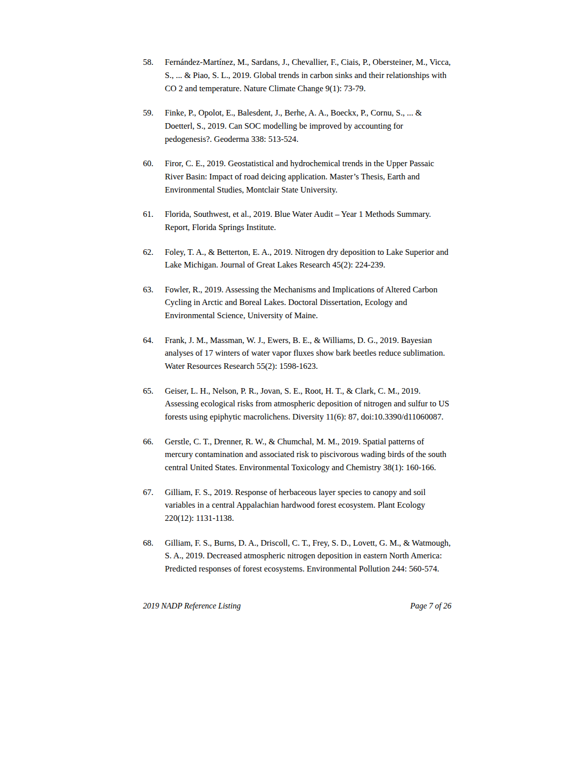58. Fernández-Martínez, M., Sardans, J., Chevallier, F., Ciais, P., Obersteiner, M., Vicca, S., ... & Piao, S. L., 2019. Global trends in carbon sinks and their relationships with CO 2 and temperature. Nature Climate Change 9(1): 73-79.
59. Finke, P., Opolot, E., Balesdent, J., Berhe, A. A., Boeckx, P., Cornu, S., ... & Doetterl, S., 2019. Can SOC modelling be improved by accounting for pedogenesis?. Geoderma 338: 513-524.
60. Firor, C. E., 2019. Geostatistical and hydrochemical trends in the Upper Passaic River Basin: Impact of road deicing application. Master’s Thesis, Earth and Environmental Studies, Montclair State University.
61. Florida, Southwest, et al., 2019. Blue Water Audit – Year 1 Methods Summary. Report, Florida Springs Institute.
62. Foley, T. A., & Betterton, E. A., 2019. Nitrogen dry deposition to Lake Superior and Lake Michigan. Journal of Great Lakes Research 45(2): 224-239.
63. Fowler, R., 2019. Assessing the Mechanisms and Implications of Altered Carbon Cycling in Arctic and Boreal Lakes. Doctoral Dissertation, Ecology and Environmental Science, University of Maine.
64. Frank, J. M., Massman, W. J., Ewers, B. E., & Williams, D. G., 2019. Bayesian analyses of 17 winters of water vapor fluxes show bark beetles reduce sublimation. Water Resources Research 55(2): 1598-1623.
65. Geiser, L. H., Nelson, P. R., Jovan, S. E., Root, H. T., & Clark, C. M., 2019. Assessing ecological risks from atmospheric deposition of nitrogen and sulfur to US forests using epiphytic macrolichens. Diversity 11(6): 87, doi:10.3390/d11060087.
66. Gerstle, C. T., Drenner, R. W., & Chumchal, M. M., 2019. Spatial patterns of mercury contamination and associated risk to piscivorous wading birds of the south central United States. Environmental Toxicology and Chemistry 38(1): 160-166.
67. Gilliam, F. S., 2019. Response of herbaceous layer species to canopy and soil variables in a central Appalachian hardwood forest ecosystem. Plant Ecology 220(12): 1131-1138.
68. Gilliam, F. S., Burns, D. A., Driscoll, C. T., Frey, S. D., Lovett, G. M., & Watmough, S. A., 2019. Decreased atmospheric nitrogen deposition in eastern North America: Predicted responses of forest ecosystems. Environmental Pollution 244: 560-574.
2019 NADP Reference Listing Page 7 of 26